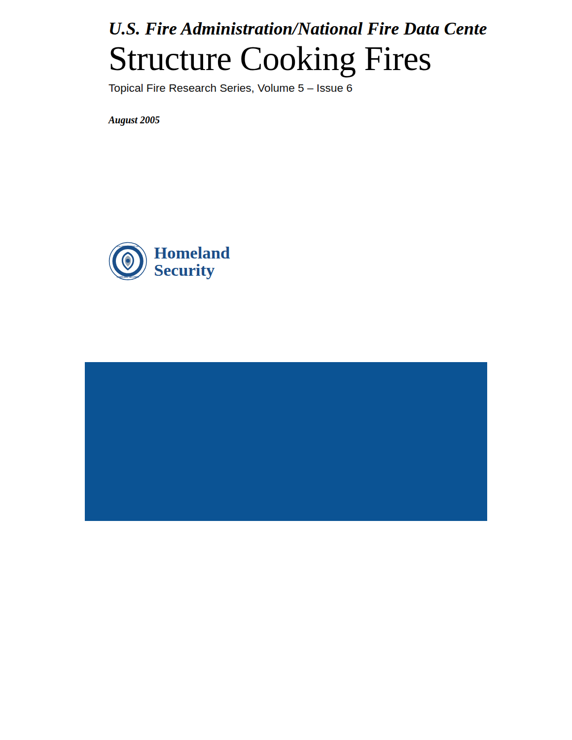U.S. Fire Administration/National Fire Data Center
Structure Cooking Fires
Topical Fire Research Series, Volume 5 – Issue 6
August 2005
U.S. DEPARTMENT OF HOMELAND SECURITY
HomelandSecurity